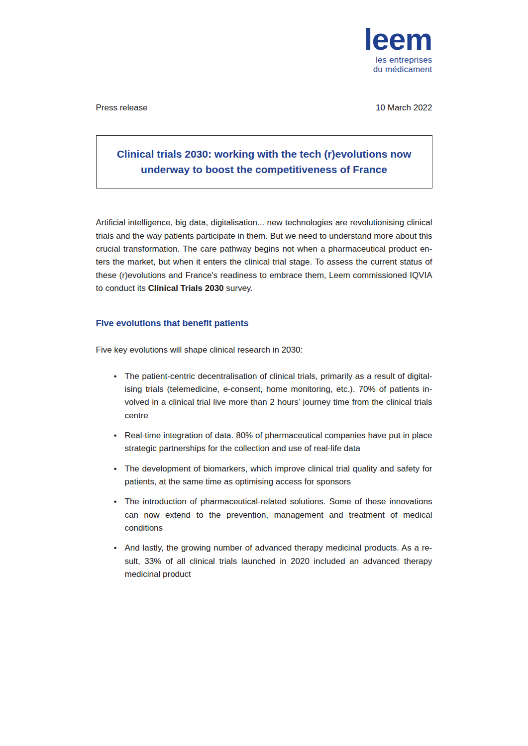leem les entreprises du médicament
Press release
10 March 2022
Clinical trials 2030: working with the tech (r)evolutions now underway to boost the competitiveness of France
Artificial intelligence, big data, digitalisation... new technologies are revolutionising clinical trials and the way patients participate in them. But we need to understand more about this crucial transformation. The care pathway begins not when a pharmaceutical product enters the market, but when it enters the clinical trial stage. To assess the current status of these (r)evolutions and France's readiness to embrace them, Leem commissioned IQVIA to conduct its Clinical Trials 2030 survey.
Five evolutions that benefit patients
Five key evolutions will shape clinical research in 2030:
The patient-centric decentralisation of clinical trials, primarily as a result of digitalising trials (telemedicine, e-consent, home monitoring, etc.). 70% of patients involved in a clinical trial live more than 2 hours’ journey time from the clinical trials centre
Real-time integration of data. 80% of pharmaceutical companies have put in place strategic partnerships for the collection and use of real-life data
The development of biomarkers, which improve clinical trial quality and safety for patients, at the same time as optimising access for sponsors
The introduction of pharmaceutical-related solutions. Some of these innovations can now extend to the prevention, management and treatment of medical conditions
And lastly, the growing number of advanced therapy medicinal products. As a result, 33% of all clinical trials launched in 2020 included an advanced therapy medicinal product